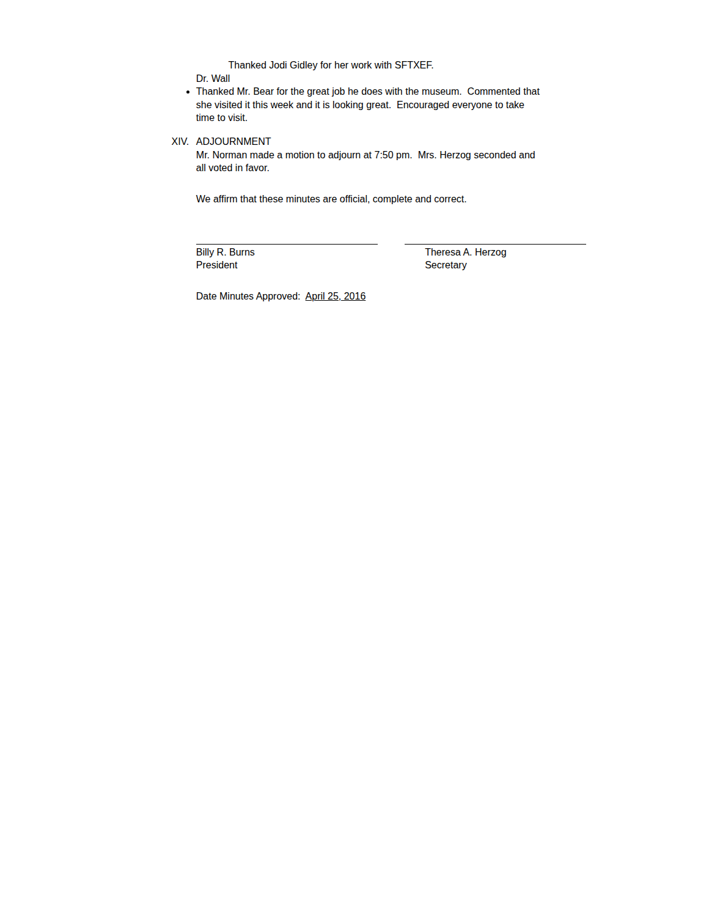Thanked Jodi Gidley for her work with SFTXEF.
Dr. Wall
Thanked Mr. Bear for the great job he does with the museum. Commented that she visited it this week and it is looking great. Encouraged everyone to take time to visit.
XIV.
ADJOURNMENT
Mr. Norman made a motion to adjourn at 7:50 pm. Mrs. Herzog seconded and all voted in favor.
We affirm that these minutes are official, complete and correct.
Billy R. Burns
President
Theresa A. Herzog
Secretary
Date Minutes Approved: April 25, 2016